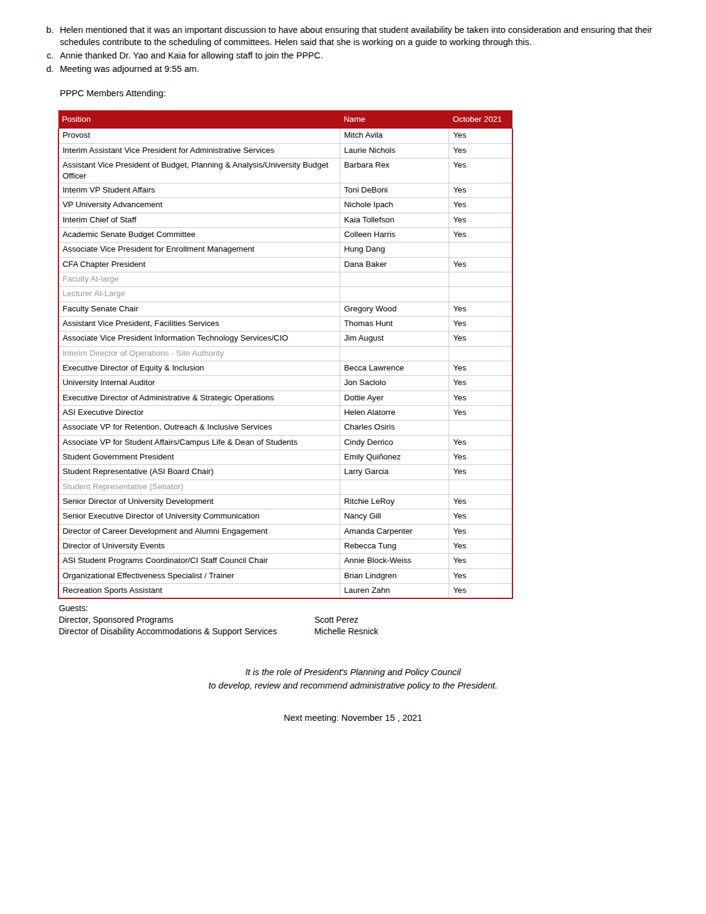Helen mentioned that it was an important discussion to have about ensuring that student availability be taken into consideration and ensuring that their schedules contribute to the scheduling of committees. Helen said that she is working on a guide to working through this.
Annie thanked Dr. Yao and Kaia for allowing staff to join the PPPC.
Meeting was adjourned at 9:55 am.
PPPC Members Attending:
| Position | Name | October 2021 |
| --- | --- | --- |
| Provost | Mitch Avila | Yes |
| Interim Assistant Vice President for Administrative Services | Laurie Nichols | Yes |
| Assistant Vice President of Budget, Planning & Analysis/University Budget Officer | Barbara Rex | Yes |
| Interim VP Student Affairs | Toni DeBoni | Yes |
| VP University Advancement | Nichole Ipach | Yes |
| Interim Chief of Staff | Kaia Tollefson | Yes |
| Academic Senate Budget Committee | Colleen Harris | Yes |
| Associate Vice President for Enrollment Management | Hung Dang | |
| CFA Chapter President | Dana Baker | Yes |
| Faculty At-large | | |
| Lecturer At-Large | | |
| Faculty Senate Chair | Gregory Wood | Yes |
| Assistant Vice President, Facilities Services | Thomas Hunt | Yes |
| Associate Vice President Information Technology Services/CIO | Jim August | Yes |
| Interim Director of Operations - Site Authority | | |
| Executive Director of Equity & Inclusion | Becca Lawrence | Yes |
| University Internal Auditor | Jon Saclolo | Yes |
| Executive Director of Administrative & Strategic Operations | Dottie Ayer | Yes |
| ASI Executive Director | Helen Alatorre | Yes |
| Associate VP for Retention, Outreach & Inclusive Services | Charles Osiris | |
| Associate VP for Student Affairs/Campus Life & Dean of Students | Cindy Derrico | Yes |
| Student Government President | Emily Quiñonez | Yes |
| Student Representative (ASI Board Chair) | Larry Garcia | Yes |
| Student Representative (Senator) | | |
| Senior Director of University Development | Ritchie LeRoy | Yes |
| Senior Executive Director of University Communication | Nancy Gill | Yes |
| Director of Career Development and Alumni Engagement | Amanda Carpenter | Yes |
| Director of University Events | Rebecca Tung | Yes |
| ASI Student Programs Coordinator/CI Staff Council Chair | Annie Block-Weiss | Yes |
| Organizational Effectiveness Specialist / Trainer | Brian Lindgren | Yes |
| Recreation Sports Assistant | Lauren Zahn | Yes |
Guests:
Director, Sponsored Programs Scott Perez
Director of Disability Accommodations & Support Services Michelle Resnick
It is the role of President's Planning and Policy Council
to develop, review and recommend administrative policy to the President.
Next meeting: November 15 , 2021